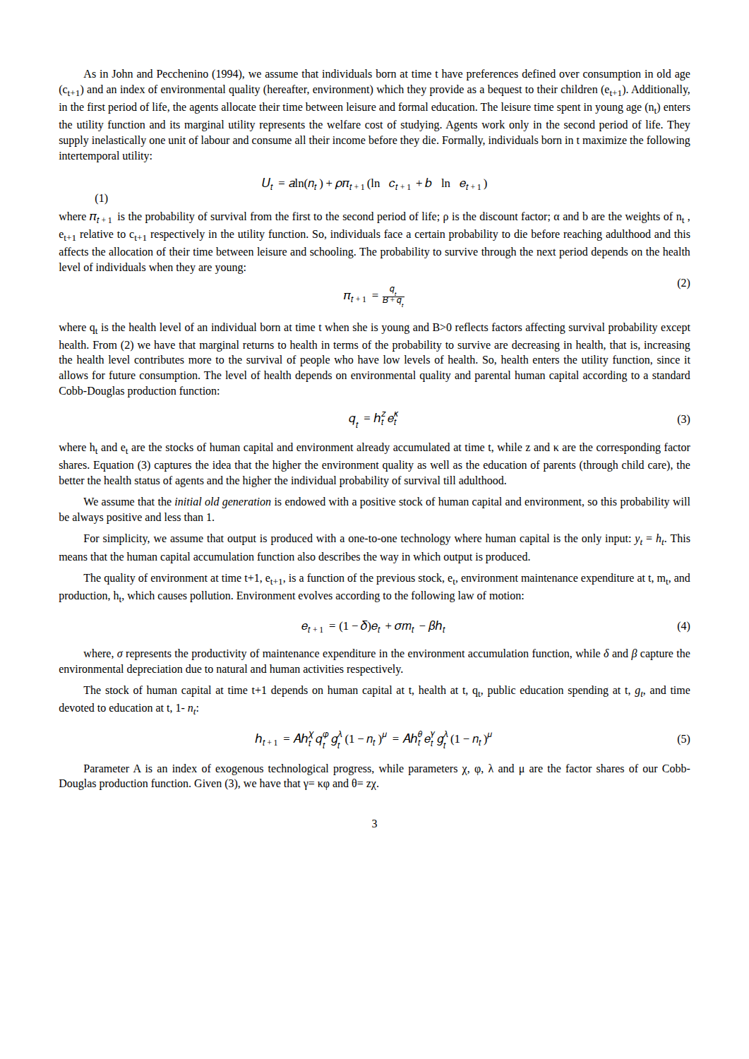As in John and Pecchenino (1994), we assume that individuals born at time t have preferences defined over consumption in old age (ct+1) and an index of environmental quality (hereafter, environment) which they provide as a bequest to their children (et+1). Additionally, in the first period of life, the agents allocate their time between leisure and formal education. The leisure time spent in young age (nt) enters the utility function and its marginal utility represents the welfare cost of studying. Agents work only in the second period of life. They supply inelastically one unit of labour and consume all their income before they die. Formally, individuals born in t maximize the following intertemporal utility:
Ut = a ln (nt) + ρ πt+1 ( ln ct+1 + b ln et+1 ) (1)
where πt+1 is the probability of survival from the first to the second period of life; ρ is the discount factor; α and b are the weights of nt , et+1 relative to ct+1 respectively in the utility function. So, individuals face a certain probability to die before reaching adulthood and this affects the allocation of their time between leisure and schooling. The probability to survive through the next period depends on the health level of individuals when they are young:
(2) πt+1 = qt B+qt
where qt is the health level of an individual born at time t when she is young and B>0 reflects factors affecting survival probability except health. From (2) we have that marginal returns to health in terms of the probability to survive are decreasing in health, that is, increasing the health level contributes more to the survival of people who have low levels of health. So, health enters the utility function, since it allows for future consumption. The level of health depends on environmental quality and parental human capital according to a standard Cobb-Douglas production function:
(3) qt = htz etκ
where ht and et are the stocks of human capital and environment already accumulated at time t, while z and κ are the corresponding factor shares. Equation (3) captures the idea that the higher the environment quality as well as the education of parents (through child care), the better the health status of agents and the higher the individual probability of survival till adulthood.
We assume that the initial old generation is endowed with a positive stock of human capital and environment, so this probability will be always positive and less than 1.
For simplicity, we assume that output is produced with a one-to-one technology where human capital is the only input: yt = ht. This means that the human capital accumulation function also describes the way in which output is produced.
The quality of environment at time t+1, et+1, is a function of the previous stock, et, environment maintenance expenditure at t, mt, and production, ht, which causes pollution. Environment evolves according to the following law of motion:
(4) et+1 = (1−δ) et + σmt − βht
where, σ represents the productivity of maintenance expenditure in the environment accumulation function, while δ and β capture the environmental depreciation due to natural and human activities respectively.
The stock of human capital at time t+1 depends on human capital at t, health at t, qt, public education spending at t, gt, and time devoted to education at t, 1- nt:
(5) ht+1 = A htχ qtφ gtλ (1−nt)μ = A htθ etγ gtλ (1−nt)μ
Parameter A is an index of exogenous technological progress, while parameters χ, φ, λ and μ are the factor shares of our Cobb-Douglas production function. Given (3), we have that γ= κφ and θ= zχ.
3